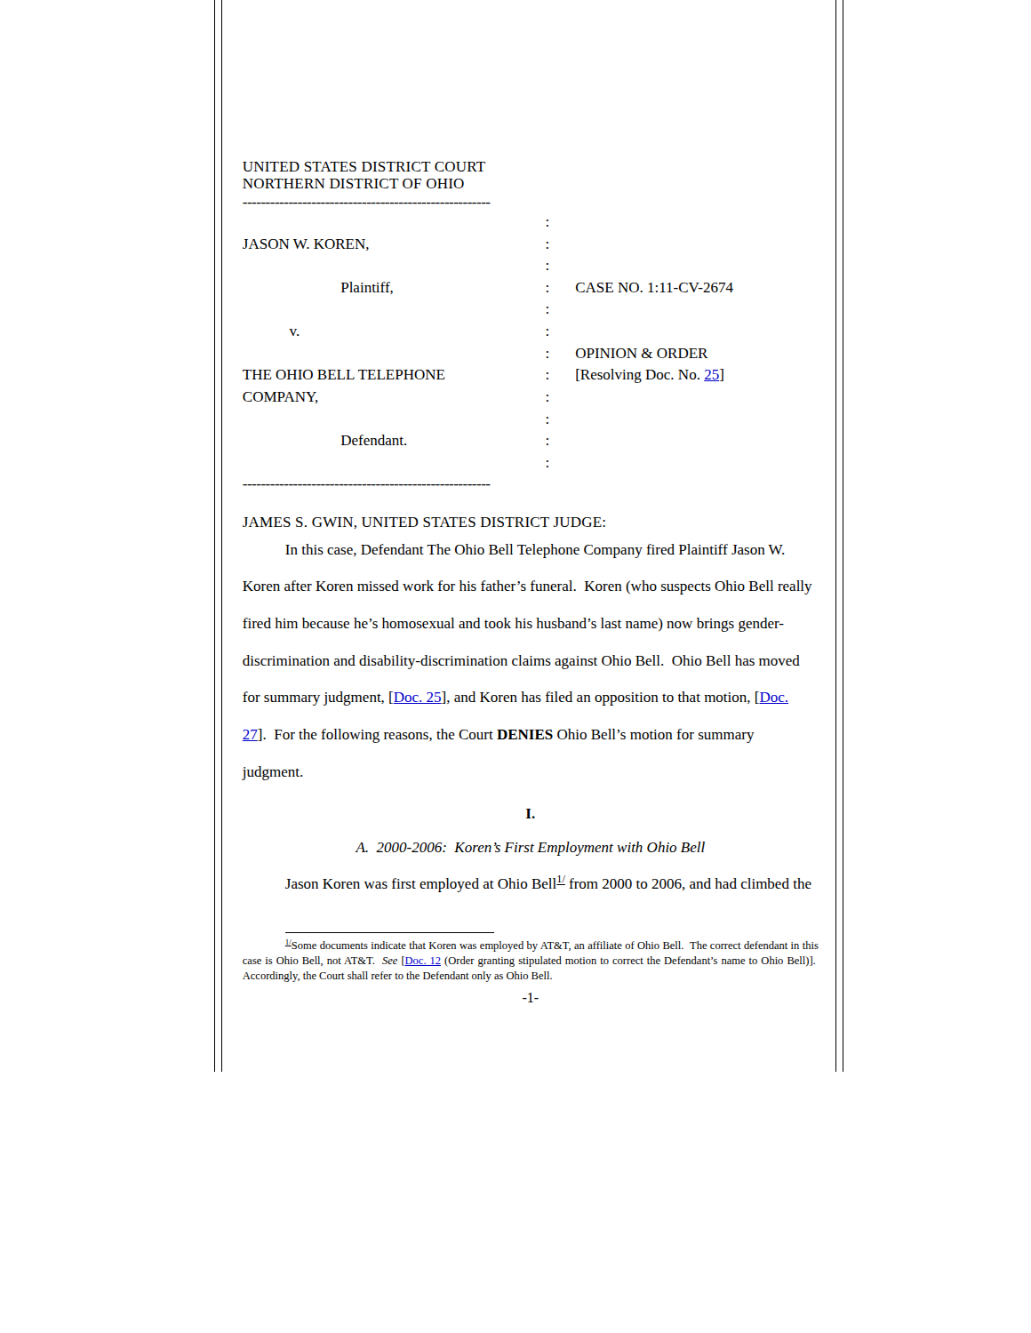UNITED STATES DISTRICT COURT
NORTHERN DISTRICT OF OHIO
------------------------------------------------------
| | : | |
| JASON W. KOREN, | : | |
| | : | |
| Plaintiff, | : | CASE NO. 1:11-CV-2674 |
| | : | |
| v. | : | |
| | : | OPINION & ORDER |
| THE OHIO BELL TELEPHONE | : | [Resolving Doc. No. 25 ] |
| COMPANY, | : | |
| | : | |
| Defendant. | : | |
| | : | |
------------------------------------------------------
JAMES S. GWIN, UNITED STATES DISTRICT JUDGE:
In this case, Defendant The Ohio Bell Telephone Company fired Plaintiff Jason W. Koren after Koren missed work for his father’s funeral. Koren (who suspects Ohio Bell really fired him because he’s homosexual and took his husband’s last name) now brings gender-discrimination and disability-discrimination claims against Ohio Bell. Ohio Bell has moved for summary judgment, [Doc. 25], and Koren has filed an opposition to that motion, [Doc. 27]. For the following reasons, the Court DENIES Ohio Bell’s motion for summary judgment.
I.
A. 2000-2006: Koren’s First Employment with Ohio Bell
Jason Koren was first employed at Ohio Bell1/ from 2000 to 2006, and had climbed the
1/Some documents indicate that Koren was employed by AT&T, an affiliate of Ohio Bell. The correct defendant in this case is Ohio Bell, not AT&T. See [Doc. 12 (Order granting stipulated motion to correct the Defendant’s name to Ohio Bell)]. Accordingly, the Court shall refer to the Defendant only as Ohio Bell.
-1-